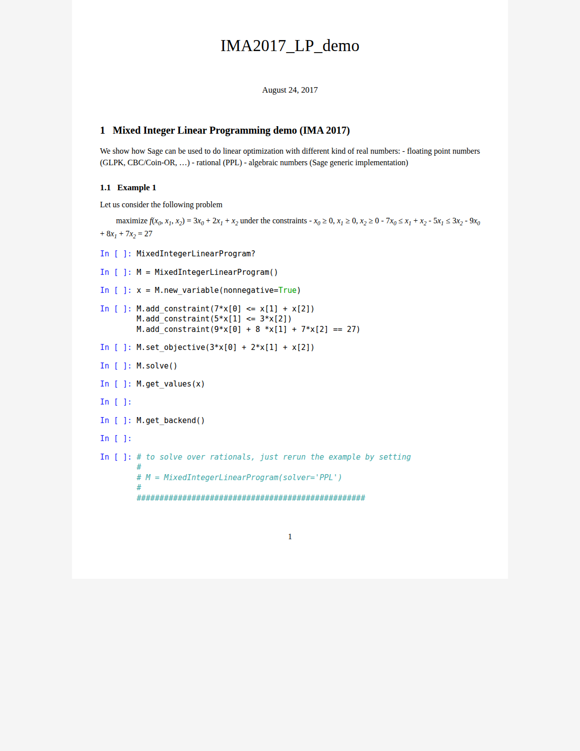IMA2017_LP_demo
August 24, 2017
1 Mixed Integer Linear Programming demo (IMA 2017)
We show how Sage can be used to do linear optimization with different kind of real numbers: - floating point numbers (GLPK, CBC/Coin-OR, …) - rational (PPL) - algebraic numbers (Sage generic implementation)
1.1 Example 1
Let us consider the following problem
maximize f(x0, x1, x2) = 3x0 + 2x1 + x2 under the constraints - x0 ≥ 0, x1 ≥ 0, x2 ≥ 0 - 7x0 ≤ x1 + x2 - 5x1 ≤ 3x2 - 9x0 + 8x1 + 7x2 = 27
In [ ]: MixedIntegerLinearProgram?
In [ ]: M = MixedIntegerLinearProgram()
In [ ]: x = M.new_variable(nonnegative=True)
In [ ]: M.add_constraint(7*x[0] <= x[1] + x[2])
        M.add_constraint(5*x[1] <= 3*x[2])
        M.add_constraint(9*x[0] + 8 *x[1] + 7*x[2] == 27)
In [ ]: M.set_objective(3*x[0] + 2*x[1] + x[2])
In [ ]: M.solve()
In [ ]: M.get_values(x)
In [ ]:
In [ ]: M.get_backend()
In [ ]:
In [ ]: # to solve over rationals, just rerun the example by setting
        #
        # M = MixedIntegerLinearProgram(solver='PPL')
        #
        ##################################################
1